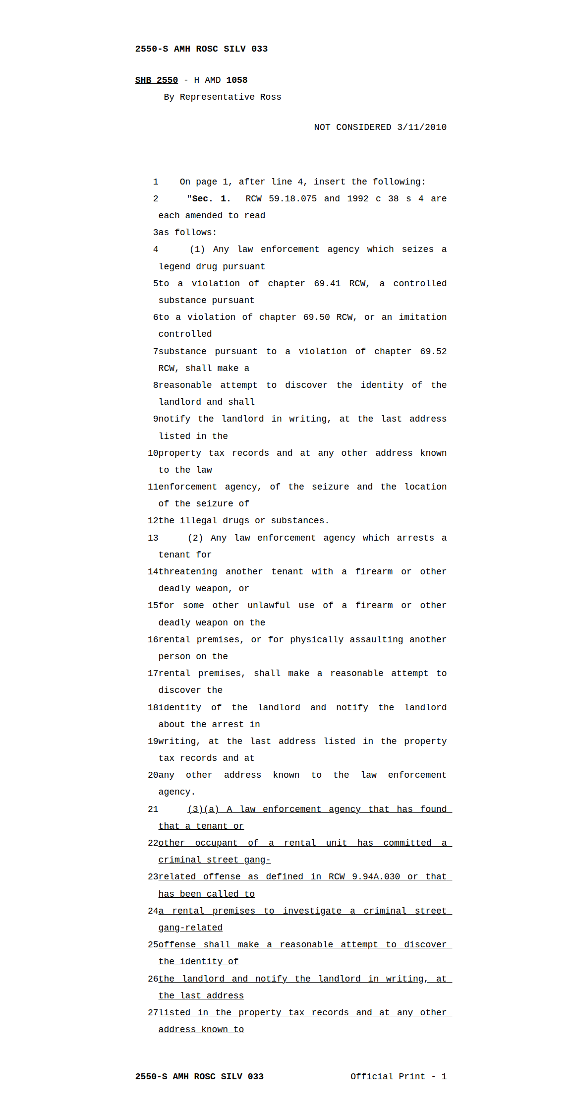2550-S AMH ROSC SILV 033
SHB 2550 - H AMD 1058
By Representative Ross
NOT CONSIDERED 3/11/2010
| 1 | On page 1, after line 4, insert the following: |
| 2 | " Sec. 1. RCW 59.18.075 and 1992 c 38 s 4 are each amended to read |
| 3 | as follows: |
| 4 | (1) Any law enforcement agency which seizes a legend drug pursuant |
| 5 | to a violation of chapter 69.41 RCW, a controlled substance pursuant |
| 6 | to a violation of chapter 69.50 RCW, or an imitation controlled |
| 7 | substance pursuant to a violation of chapter 69.52 RCW, shall make a |
| 8 | reasonable attempt to discover the identity of the landlord and shall |
| 9 | notify the landlord in writing, at the last address listed in the |
| 10 | property tax records and at any other address known to the law |
| 11 | enforcement agency, of the seizure and the location of the seizure of |
| 12 | the illegal drugs or substances. |
| 13 | (2) Any law enforcement agency which arrests a tenant for |
| 14 | threatening another tenant with a firearm or other deadly weapon, or |
| 15 | for some other unlawful use of a firearm or other deadly weapon on the |
| 16 | rental premises, or for physically assaulting another person on the |
| 17 | rental premises, shall make a reasonable attempt to discover the |
| 18 | identity of the landlord and notify the landlord about the arrest in |
| 19 | writing, at the last address listed in the property tax records and at |
| 20 | any other address known to the law enforcement agency. |
| 21 | (3)(a) A law enforcement agency that has found that a tenant or |
| 22 | other occupant of a rental unit has committed a criminal street gang- |
| 23 | related offense as defined in RCW 9.94A.030 or that has been called to |
| 24 | a rental premises to investigate a criminal street gang-related |
| 25 | offense shall make a reasonable attempt to discover the identity of |
| 26 | the landlord and notify the landlord in writing, at the last address |
| 27 | listed in the property tax records and at any other address known to |
2550-S AMH ROSC SILV 033 Official Print - 1